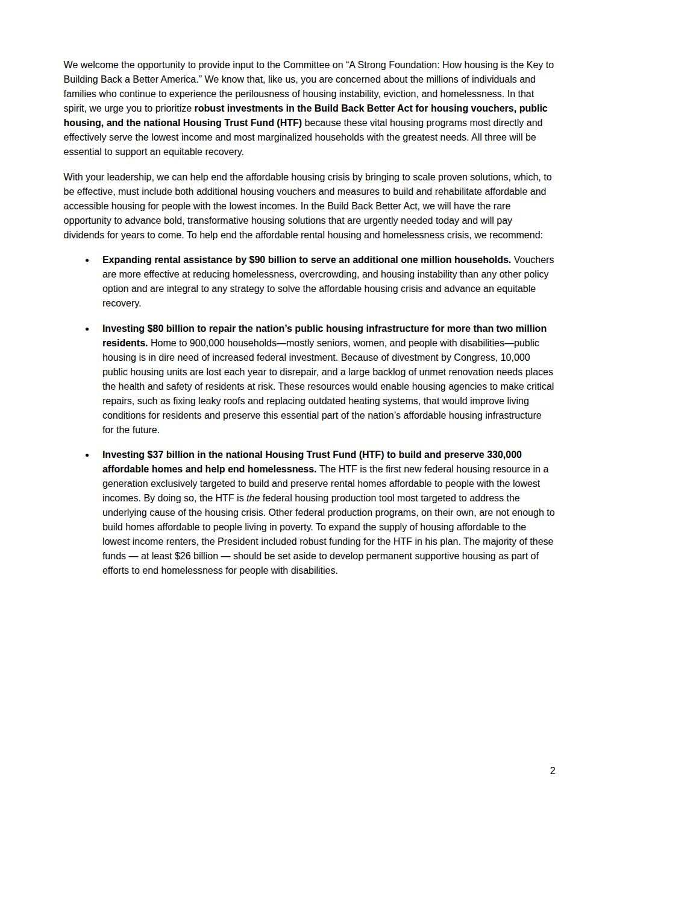We welcome the opportunity to provide input to the Committee on “A Strong Foundation: How housing is the Key to Building Back a Better America.” We know that, like us, you are concerned about the millions of individuals and families who continue to experience the perilousness of housing instability, eviction, and homelessness. In that spirit, we urge you to prioritize robust investments in the Build Back Better Act for housing vouchers, public housing, and the national Housing Trust Fund (HTF) because these vital housing programs most directly and effectively serve the lowest income and most marginalized households with the greatest needs. All three will be essential to support an equitable recovery.
With your leadership, we can help end the affordable housing crisis by bringing to scale proven solutions, which, to be effective, must include both additional housing vouchers and measures to build and rehabilitate affordable and accessible housing for people with the lowest incomes. In the Build Back Better Act, we will have the rare opportunity to advance bold, transformative housing solutions that are urgently needed today and will pay dividends for years to come. To help end the affordable rental housing and homelessness crisis, we recommend:
Expanding rental assistance by $90 billion to serve an additional one million households. Vouchers are more effective at reducing homelessness, overcrowding, and housing instability than any other policy option and are integral to any strategy to solve the affordable housing crisis and advance an equitable recovery.
Investing $80 billion to repair the nation’s public housing infrastructure for more than two million residents. Home to 900,000 households—mostly seniors, women, and people with disabilities—public housing is in dire need of increased federal investment. Because of divestment by Congress, 10,000 public housing units are lost each year to disrepair, and a large backlog of unmet renovation needs places the health and safety of residents at risk. These resources would enable housing agencies to make critical repairs, such as fixing leaky roofs and replacing outdated heating systems, that would improve living conditions for residents and preserve this essential part of the nation’s affordable housing infrastructure for the future.
Investing $37 billion in the national Housing Trust Fund (HTF) to build and preserve 330,000 affordable homes and help end homelessness. The HTF is the first new federal housing resource in a generation exclusively targeted to build and preserve rental homes affordable to people with the lowest incomes. By doing so, the HTF is the federal housing production tool most targeted to address the underlying cause of the housing crisis. Other federal production programs, on their own, are not enough to build homes affordable to people living in poverty. To expand the supply of housing affordable to the lowest income renters, the President included robust funding for the HTF in his plan. The majority of these funds — at least $26 billion — should be set aside to develop permanent supportive housing as part of efforts to end homelessness for people with disabilities.
2